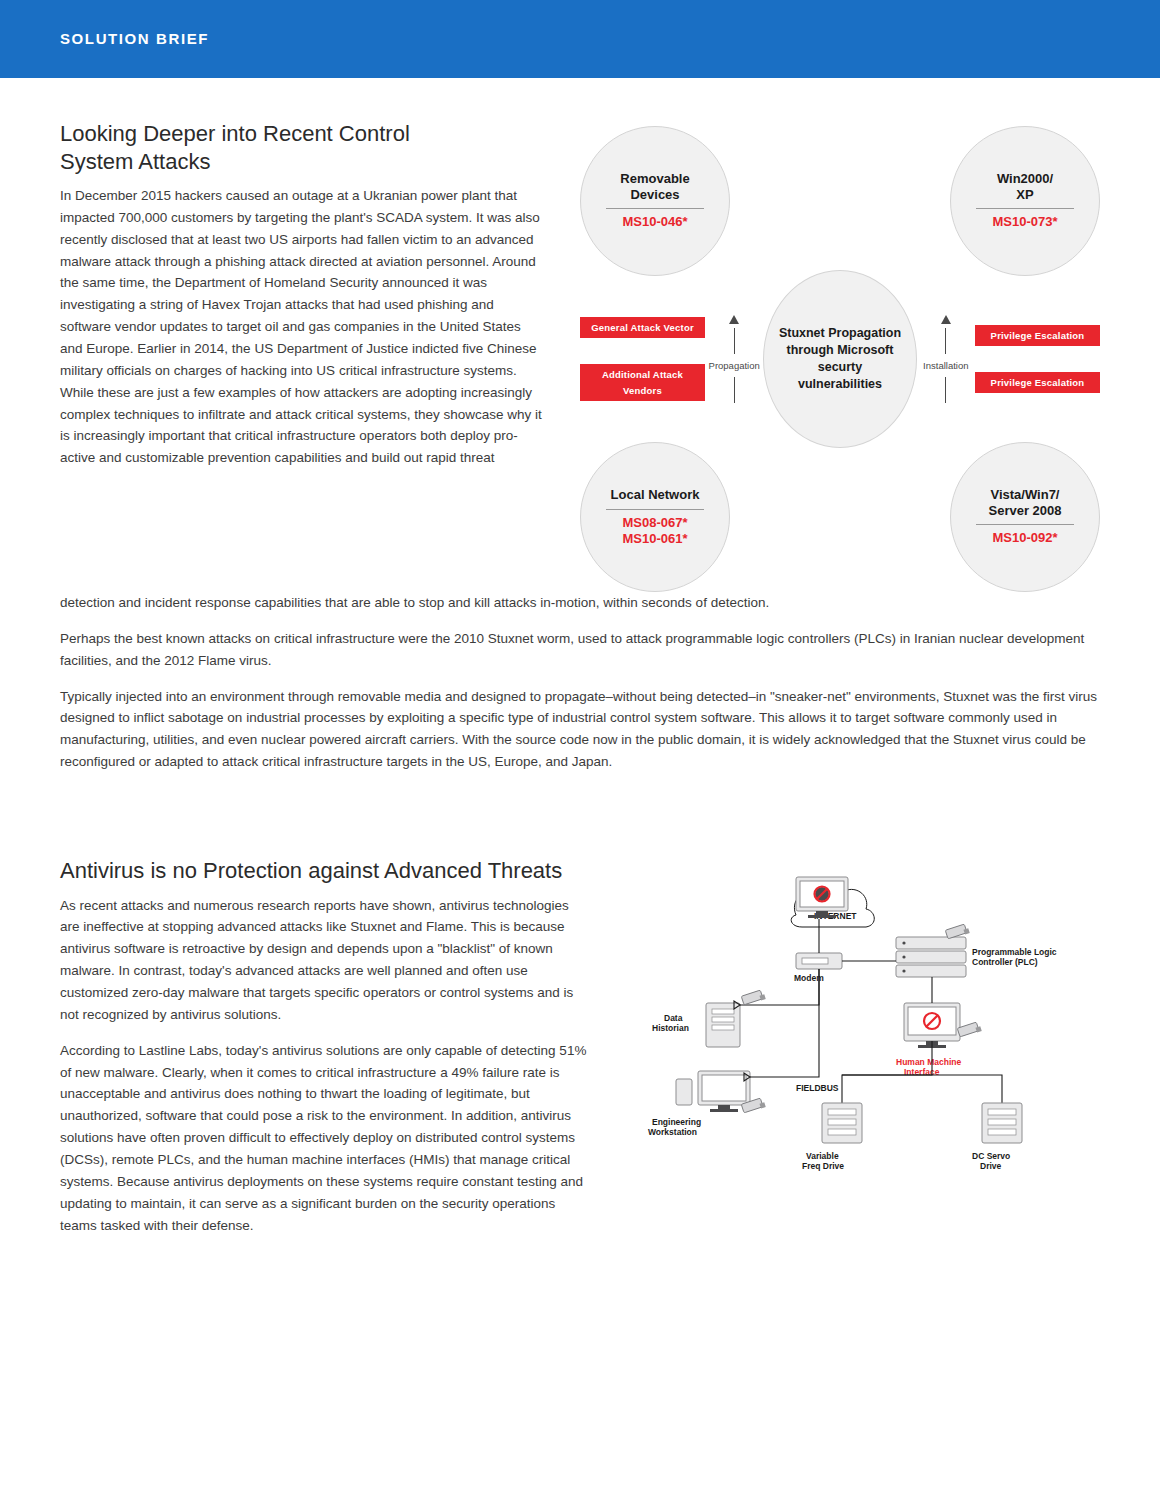Solution Brief
Looking Deeper into Recent Control
System Attacks
In December 2015 hackers caused an outage at a Ukranian power plant that impacted 700,000 customers by targeting the plant's SCADA system. It was also recently disclosed that at least two US airports had fallen victim to an advanced malware attack through a phishing attack directed at aviation personnel. Around the same time, the Department of Homeland Security announced it was investigating a string of Havex Trojan attacks that had used phishing and software vendor updates to target oil and gas companies in the United States and Europe. Earlier in 2014, the US Department of Justice indicted five Chinese military officials on charges of hacking into US critical infrastructure systems. While these are just a few examples of how attackers are adopting increasingly complex techniques to infiltrate and attack critical systems, they showcase why it is increasingly important that critical infrastructure operators both deploy pro-active and customizable prevention capabilities and build out rapid threat
Removable
Devices
MS10-046*
Win2000/
XP
MS10-073*
General Attack Vector
Additional Attack Vendors
Propagation
Stuxnet Propagation
through Microsoft
securty vulnerabilities
Installation
Privilege Escalation
Privilege Escalation
Local Network
MS08-067*
MS10-061*
Vista/Win7/
Server 2008
MS10-092*
detection and incident response capabilities that are able to stop and kill attacks in-motion, within seconds of detection.
Perhaps the best known attacks on critical infrastructure were the 2010 Stuxnet worm, used to attack programmable logic controllers (PLCs) in Iranian nuclear development facilities, and the 2012 Flame virus.
Typically injected into an environment through removable media and designed to propagate–without being detected–in "sneaker-net" environments, Stuxnet was the first virus designed to inflict sabotage on industrial processes by exploiting a specific type of industrial control system software. This allows it to target software commonly used in manufacturing, utilities, and even nuclear powered aircraft carriers. With the source code now in the public domain, it is widely acknowledged that the Stuxnet virus could be reconfigured or adapted to attack critical infrastructure targets in the US, Europe, and Japan.
Antivirus is no Protection against Advanced Threats
As recent attacks and numerous research reports have shown, antivirus technologies are ineffective at stopping advanced attacks like Stuxnet and Flame. This is because antivirus software is retroactive by design and depends upon a "blacklist" of known malware. In contrast, today's advanced attacks are well planned and often use customized zero-day malware that targets specific operators or control systems and is not recognized by antivirus solutions.
According to Lastline Labs, today's antivirus solutions are only capable of detecting 51% of new malware. Clearly, when it comes to critical infrastructure a 49% failure rate is unacceptable and antivirus does nothing to thwart the loading of legitimate, but unauthorized, software that could pose a risk to the environment. In addition, antivirus solutions have often proven difficult to effectively deploy on distributed control systems (DCSs), remote PLCs, and the human machine interfaces (HMIs) that manage critical systems. Because antivirus deployments on these systems require constant testing and updating to maintain, it can serve as a significant burden on the security operations teams tasked with their defense.
INTERNET Modem Programmable Logic Controller (PLC) Human Machine Interface Data Historian Engineering Workstation FIELDBUS Variable Freq Drive DC Servo Drive